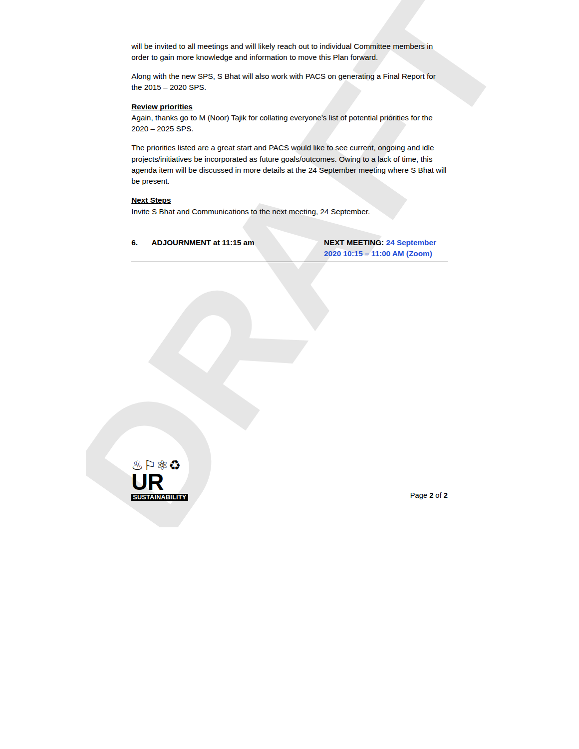DRAFT
will be invited to all meetings and will likely reach out to individual Committee members in order to gain more knowledge and information to move this Plan forward.
Along with the new SPS, S Bhat will also work with PACS on generating a Final Report for the 2015 – 2020 SPS.
Review priorities
Again, thanks go to M (Noor) Tajik for collating everyone’s list of potential priorities for the 2020 – 2025 SPS.
The priorities listed are a great start and PACS would like to see current, ongoing and idle projects/initiatives be incorporated as future goals/outcomes. Owing to a lack of time, this agenda item will be discussed in more details at the 24 September meeting where S Bhat will be present.
Next Steps
Invite S Bhat and Communications to the next meeting, 24 September.
| 6. | ADJOURNMENT at 11:15 am | NEXT MEETING: 24 September 2020 10:15 – 11:00 AM (Zoom) |
♨⚐⚛♻
UR
SUSTAINABILITY
Page 2 of 2